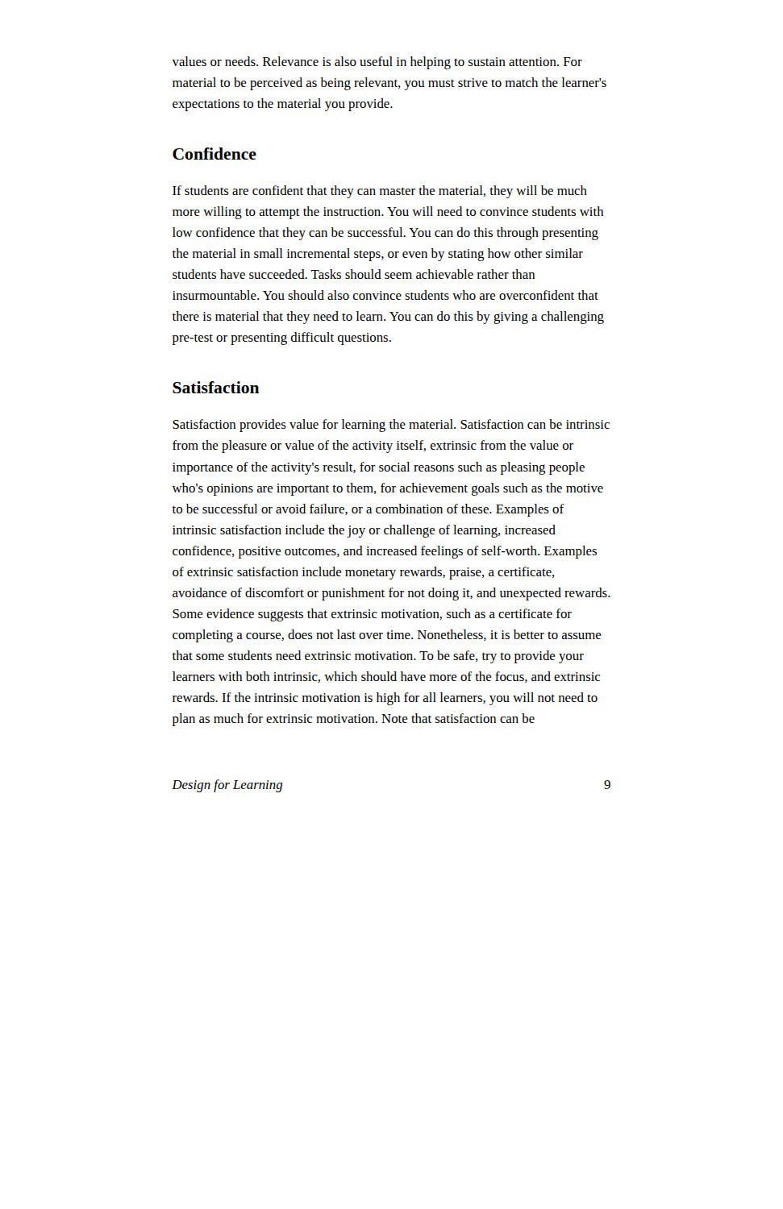values or needs. Relevance is also useful in helping to sustain attention. For material to be perceived as being relevant, you must strive to match the learner's expectations to the material you provide.
Confidence
If students are confident that they can master the material, they will be much more willing to attempt the instruction. You will need to convince students with low confidence that they can be successful. You can do this through presenting the material in small incremental steps, or even by stating how other similar students have succeeded. Tasks should seem achievable rather than insurmountable. You should also convince students who are overconfident that there is material that they need to learn. You can do this by giving a challenging pre-test or presenting difficult questions.
Satisfaction
Satisfaction provides value for learning the material. Satisfaction can be intrinsic from the pleasure or value of the activity itself, extrinsic from the value or importance of the activity's result, for social reasons such as pleasing people who's opinions are important to them, for achievement goals such as the motive to be successful or avoid failure, or a combination of these. Examples of intrinsic satisfaction include the joy or challenge of learning, increased confidence, positive outcomes, and increased feelings of self-worth. Examples of extrinsic satisfaction include monetary rewards, praise, a certificate, avoidance of discomfort or punishment for not doing it, and unexpected rewards. Some evidence suggests that extrinsic motivation, such as a certificate for completing a course, does not last over time. Nonetheless, it is better to assume that some students need extrinsic motivation. To be safe, try to provide your learners with both intrinsic, which should have more of the focus, and extrinsic rewards. If the intrinsic motivation is high for all learners, you will not need to plan as much for extrinsic motivation. Note that satisfaction can be
Design for Learning 9